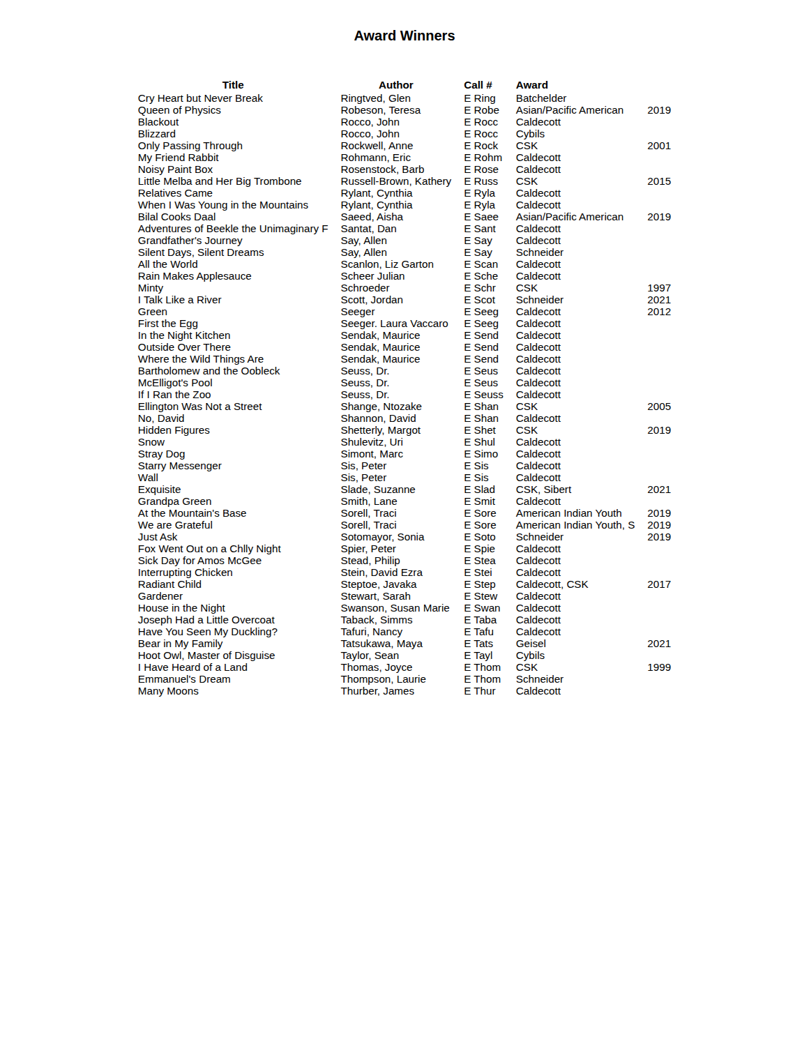Award Winners
| Title | Author | Call # | Award | |
| --- | --- | --- | --- | --- |
| Cry Heart but Never Break | Ringtved, Glen | E Ring | Batchelder | |
| Queen of Physics | Robeson, Teresa | E Robe | Asian/Pacific American | 2019 |
| Blackout | Rocco, John | E Rocc | Caldecott | |
| Blizzard | Rocco, John | E Rocc | Cybils | |
| Only Passing Through | Rockwell, Anne | E Rock | CSK | 2001 |
| My Friend Rabbit | Rohmann, Eric | E Rohm | Caldecott | |
| Noisy Paint Box | Rosenstock, Barb | E Rose | Caldecott | |
| Little Melba and Her Big Trombone | Russell-Brown, Kathery | E Russ | CSK | 2015 |
| Relatives Came | Rylant, Cynthia | E Ryla | Caldecott | |
| When I Was Young in the Mountains | Rylant, Cynthia | E Ryla | Caldecott | |
| Bilal Cooks Daal | Saeed, Aisha | E Saee | Asian/Pacific American | 2019 |
| Adventures of Beekle the Unimaginary F | Santat, Dan | E Sant | Caldecott | |
| Grandfather's Journey | Say, Allen | E Say | Caldecott | |
| Silent Days, Silent Dreams | Say, Allen | E Say | Schneider | |
| All the World | Scanlon, Liz Garton | E Scan | Caldecott | |
| Rain Makes Applesauce | Scheer Julian | E Sche | Caldecott | |
| Minty | Schroeder | E Schr | CSK | 1997 |
| I Talk Like a River | Scott, Jordan | E Scot | Schneider | 2021 |
| Green | Seeger | E Seeg | Caldecott | 2012 |
| First the Egg | Seeger. Laura Vaccaro | E Seeg | Caldecott | |
| In the Night Kitchen | Sendak, Maurice | E Send | Caldecott | |
| Outside Over There | Sendak, Maurice | E Send | Caldecott | |
| Where the Wild Things Are | Sendak, Maurice | E Send | Caldecott | |
| Bartholomew and the Oobleck | Seuss, Dr. | E Seus | Caldecott | |
| McElligot's Pool | Seuss, Dr. | E Seus | Caldecott | |
| If I Ran the Zoo | Seuss, Dr. | E Seuss | Caldecott | |
| Ellington Was Not a Street | Shange, Ntozake | E Shan | CSK | 2005 |
| No, David | Shannon, David | E Shan | Caldecott | |
| Hidden Figures | Shetterly, Margot | E Shet | CSK | 2019 |
| Snow | Shulevitz, Uri | E Shul | Caldecott | |
| Stray Dog | Simont, Marc | E Simo | Caldecott | |
| Starry Messenger | Sis, Peter | E Sis | Caldecott | |
| Wall | Sis, Peter | E Sis | Caldecott | |
| Exquisite | Slade, Suzanne | E Slad | CSK, Sibert | 2021 |
| Grandpa Green | Smith, Lane | E Smit | Caldecott | |
| At the Mountain's Base | Sorell, Traci | E Sore | American Indian Youth | 2019 |
| We are Grateful | Sorell, Traci | E Sore | American Indian Youth, S | 2019 |
| Just Ask | Sotomayor, Sonia | E Soto | Schneider | 2019 |
| Fox Went Out on a Chlly Night | Spier, Peter | E Spie | Caldecott | |
| Sick Day for Amos McGee | Stead, Philip | E Stea | Caldecott | |
| Interrupting Chicken | Stein, David Ezra | E Stei | Caldecott | |
| Radiant Child | Steptoe, Javaka | E Step | Caldecott, CSK | 2017 |
| Gardener | Stewart, Sarah | E Stew | Caldecott | |
| House in the Night | Swanson, Susan Marie | E Swan | Caldecott | |
| Joseph Had a Little Overcoat | Taback, Simms | E Taba | Caldecott | |
| Have You Seen My Duckling? | Tafuri, Nancy | E Tafu | Caldecott | |
| Bear in My Family | Tatsukawa, Maya | E Tats | Geisel | 2021 |
| Hoot Owl, Master of Disguise | Taylor, Sean | E Tayl | Cybils | |
| I Have Heard of a Land | Thomas, Joyce | E Thom | CSK | 1999 |
| Emmanuel's Dream | Thompson, Laurie | E Thom | Schneider | |
| Many Moons | Thurber, James | E Thur | Caldecott | |